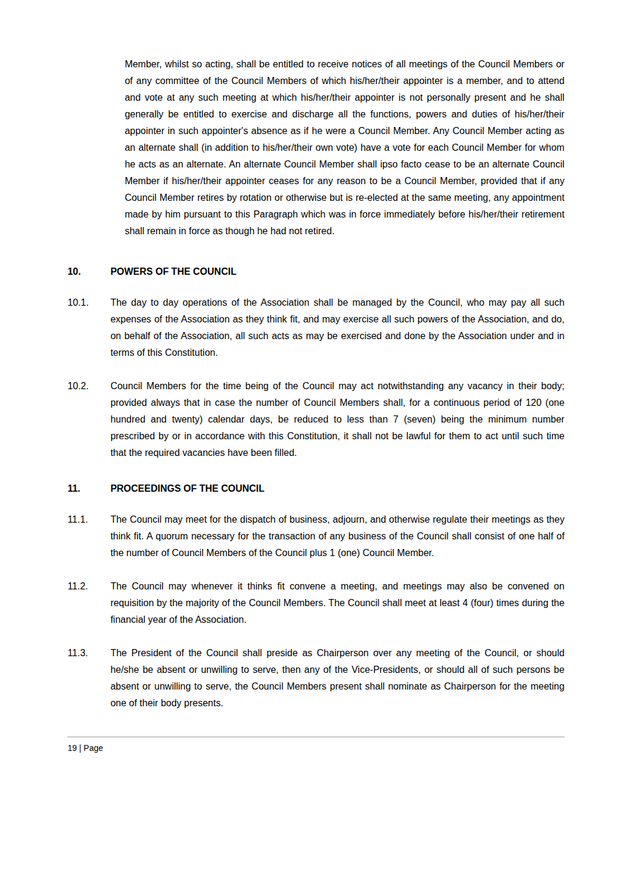Member, whilst so acting, shall be entitled to receive notices of all meetings of the Council Members or of any committee of the Council Members of which his/her/their appointer is a member, and to attend and vote at any such meeting at which his/her/their appointer is not personally present and he shall generally be entitled to exercise and discharge all the functions, powers and duties of his/her/their appointer in such appointer's absence as if he were a Council Member. Any Council Member acting as an alternate shall (in addition to his/her/their own vote) have a vote for each Council Member for whom he acts as an alternate. An alternate Council Member shall ipso facto cease to be an alternate Council Member if his/her/their appointer ceases for any reason to be a Council Member, provided that if any Council Member retires by rotation or otherwise but is re-elected at the same meeting, any appointment made by him pursuant to this Paragraph which was in force immediately before his/her/their retirement shall remain in force as though he had not retired.
10. POWERS OF THE COUNCIL
10.1.
The day to day operations of the Association shall be managed by the Council, who may pay all such expenses of the Association as they think fit, and may exercise all such powers of the Association, and do, on behalf of the Association, all such acts as may be exercised and done by the Association under and in terms of this Constitution.
10.2.
Council Members for the time being of the Council may act notwithstanding any vacancy in their body; provided always that in case the number of Council Members shall, for a continuous period of 120 (one hundred and twenty) calendar days, be reduced to less than 7 (seven) being the minimum number prescribed by or in accordance with this Constitution, it shall not be lawful for them to act until such time that the required vacancies have been filled.
11. PROCEEDINGS OF THE COUNCIL
11.1.
The Council may meet for the dispatch of business, adjourn, and otherwise regulate their meetings as they think fit. A quorum necessary for the transaction of any business of the Council shall consist of one half of the number of Council Members of the Council plus 1 (one) Council Member.
11.2.
The Council may whenever it thinks fit convene a meeting, and meetings may also be convened on requisition by the majority of the Council Members. The Council shall meet at least 4 (four) times during the financial year of the Association.
11.3.
The President of the Council shall preside as Chairperson over any meeting of the Council, or should he/she be absent or unwilling to serve, then any of the Vice-Presidents, or should all of such persons be absent or unwilling to serve, the Council Members present shall nominate as Chairperson for the meeting one of their body presents.
19 | Page